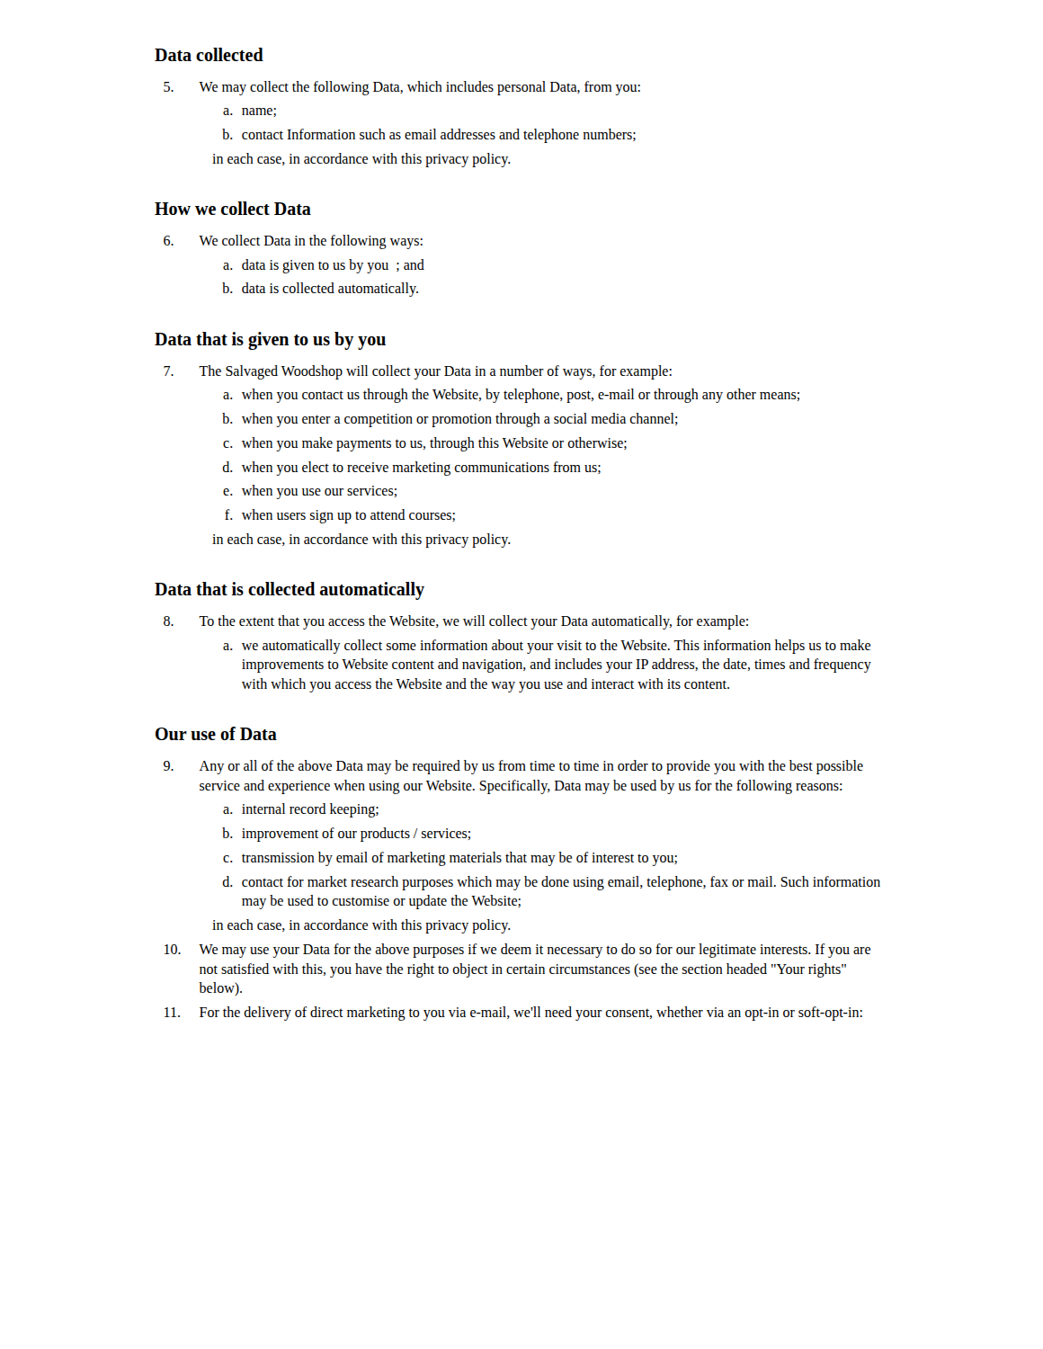Data collected
5. We may collect the following Data, which includes personal Data, from you:
name;
contact Information such as email addresses and telephone numbers;
in each case, in accordance with this privacy policy.
How we collect Data
6. We collect Data in the following ways:
data is given to us by you ; and
data is collected automatically.
Data that is given to us by you
7. The Salvaged Woodshop will collect your Data in a number of ways, for example:
when you contact us through the Website, by telephone, post, e-mail or through any other means;
when you enter a competition or promotion through a social media channel;
when you make payments to us, through this Website or otherwise;
when you elect to receive marketing communications from us;
when you use our services;
when users sign up to attend courses;
in each case, in accordance with this privacy policy.
Data that is collected automatically
8. To the extent that you access the Website, we will collect your Data automatically, for example:
we automatically collect some information about your visit to the Website. This information helps us to make improvements to Website content and navigation, and includes your IP address, the date, times and frequency with which you access the Website and the way you use and interact with its content.
Our use of Data
9. Any or all of the above Data may be required by us from time to time in order to provide you with the best possible service and experience when using our Website. Specifically, Data may be used by us for the following reasons:
internal record keeping;
improvement of our products / services;
transmission by email of marketing materials that may be of interest to you;
contact for market research purposes which may be done using email, telephone, fax or mail. Such information may be used to customise or update the Website;
in each case, in accordance with this privacy policy.
10. We may use your Data for the above purposes if we deem it necessary to do so for our legitimate interests. If you are not satisfied with this, you have the right to object in certain circumstances (see the section headed "Your rights" below).
11. For the delivery of direct marketing to you via e-mail, we'll need your consent, whether via an opt-in or soft-opt-in: